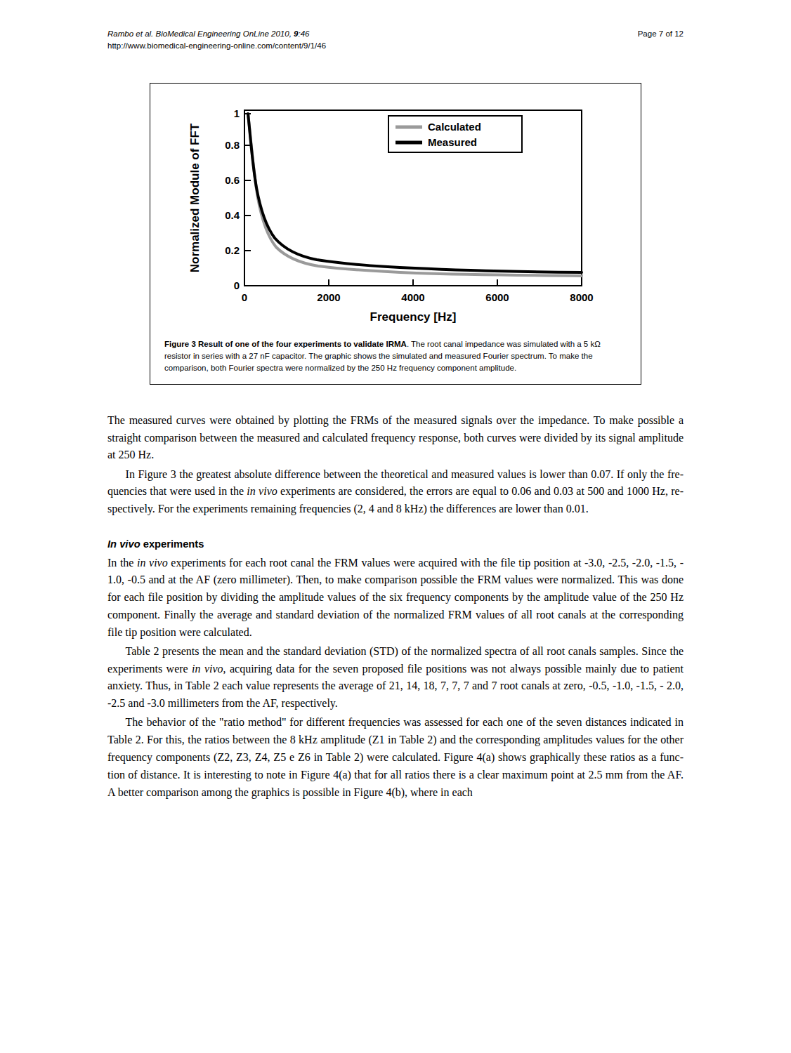Rambo et al. BioMedical Engineering OnLine 2010, 9:46
http://www.biomedical-engineering-online.com/content/9/1/46
Page 7 of 12
0 0.2 0.4 0.6 0.8 1 0 2000 4000 6000 8000 Normalized Module of FFT Frequency [Hz] Calculated Measured
Figure 3 Result of one of the four experiments to validate IRMA. The root canal impedance was simulated with a 5 kΩ resistor in series with a 27 nF capacitor. The graphic shows the simulated and measured Fourier spectrum. To make the comparison, both Fourier spectra were normalized by the 250 Hz frequency component amplitude.
The measured curves were obtained by plotting the FRMs of the measured signals over the impedance. To make possible a straight comparison between the measured and calculated frequency response, both curves were divided by its signal amplitude at 250 Hz.
In Figure 3 the greatest absolute difference between the theoretical and measured values is lower than 0.07. If only the frequencies that were used in the in vivo experiments are considered, the errors are equal to 0.06 and 0.03 at 500 and 1000 Hz, respectively. For the experiments remaining frequencies (2, 4 and 8 kHz) the differences are lower than 0.01.
In vivo experiments
In the in vivo experiments for each root canal the FRM values were acquired with the file tip position at -3.0, -2.5, -2.0, -1.5, - 1.0, -0.5 and at the AF (zero millimeter). Then, to make comparison possible the FRM values were normalized. This was done for each file position by dividing the amplitude values of the six frequency components by the amplitude value of the 250 Hz component. Finally the average and standard deviation of the normalized FRM values of all root canals at the corresponding file tip position were calculated.
Table 2 presents the mean and the standard deviation (STD) of the normalized spectra of all root canals samples. Since the experiments were in vivo, acquiring data for the seven proposed file positions was not always possible mainly due to patient anxiety. Thus, in Table 2 each value represents the average of 21, 14, 18, 7, 7, 7 and 7 root canals at zero, -0.5, -1.0, -1.5, - 2.0, -2.5 and -3.0 millimeters from the AF, respectively.
The behavior of the "ratio method" for different frequencies was assessed for each one of the seven distances indicated in Table 2. For this, the ratios between the 8 kHz amplitude (Z1 in Table 2) and the corresponding amplitudes values for the other frequency components (Z2, Z3, Z4, Z5 e Z6 in Table 2) were calculated. Figure 4(a) shows graphically these ratios as a function of distance. It is interesting to note in Figure 4(a) that for all ratios there is a clear maximum point at 2.5 mm from the AF. A better comparison among the graphics is possible in Figure 4(b), where in each